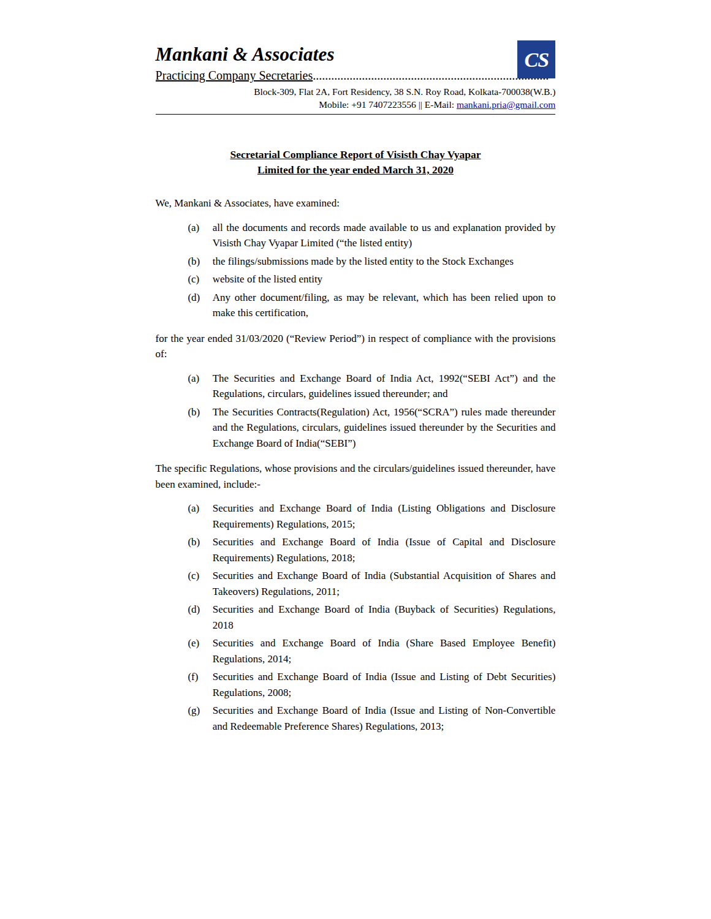CS
Mankani & Associates
Practicing Company Secretaries.............................................................................
Block-309, Flat 2A, Fort Residency, 38 S.N. Roy Road, Kolkata-700038(W.B.)
Mobile: +91 7407223556 || E-Mail: mankani.pria@gmail.com
Secretarial Compliance Report of Visisth Chay Vyapar Limited for the year ended March 31, 2020
We, Mankani & Associates, have examined:
(a) all the documents and records made available to us and explanation provided by Visisth Chay Vyapar Limited (“the listed entity)
(b) the filings/submissions made by the listed entity to the Stock Exchanges
(c) website of the listed entity
(d) Any other document/filing, as may be relevant, which has been relied upon to make this certification,
for the year ended 31/03/2020 (“Review Period”) in respect of compliance with the provisions of:
(a) The Securities and Exchange Board of India Act, 1992(“SEBI Act”) and the Regulations, circulars, guidelines issued thereunder; and
(b) The Securities Contracts(Regulation) Act, 1956(“SCRA”) rules made thereunder and the Regulations, circulars, guidelines issued thereunder by the Securities and Exchange Board of India(“SEBI”)
The specific Regulations, whose provisions and the circulars/guidelines issued thereunder, have been examined, include:-
(a) Securities and Exchange Board of India (Listing Obligations and Disclosure Requirements) Regulations, 2015;
(b) Securities and Exchange Board of India (Issue of Capital and Disclosure Requirements) Regulations, 2018;
(c) Securities and Exchange Board of India (Substantial Acquisition of Shares and Takeovers) Regulations, 2011;
(d) Securities and Exchange Board of India (Buyback of Securities) Regulations, 2018
(e) Securities and Exchange Board of India (Share Based Employee Benefit) Regulations, 2014;
(f) Securities and Exchange Board of India (Issue and Listing of Debt Securities) Regulations, 2008;
(g) Securities and Exchange Board of India (Issue and Listing of Non-Convertible and Redeemable Preference Shares) Regulations, 2013;